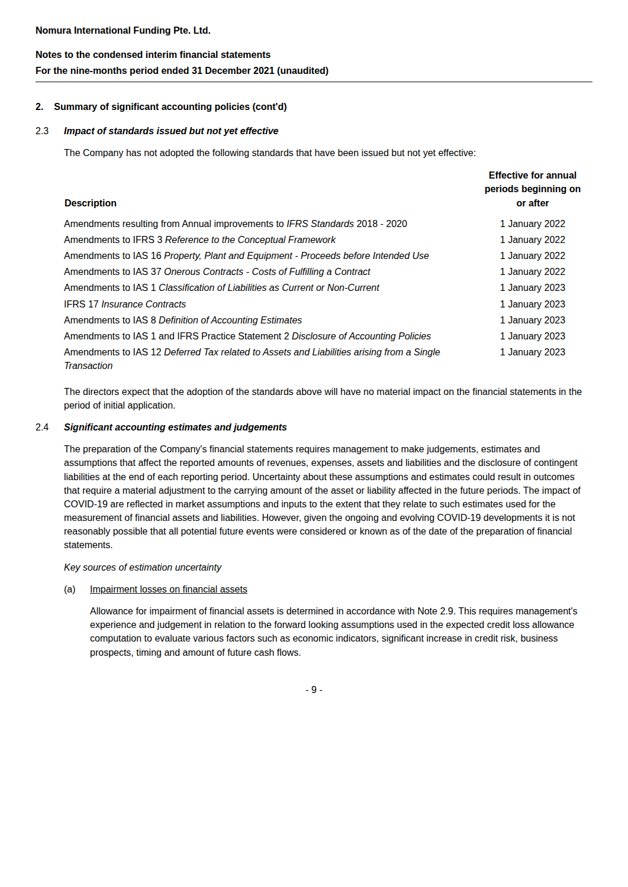Nomura International Funding Pte. Ltd.
Notes to the condensed interim financial statements
For the nine-months period ended 31 December 2021 (unaudited)
2. Summary of significant accounting policies (cont'd)
2.3 Impact of standards issued but not yet effective
The Company has not adopted the following standards that have been issued but not yet effective:
| Description | Effective for annual periods beginning on or after |
| --- | --- |
| Amendments resulting from Annual improvements to IFRS Standards 2018 - 2020 | 1 January 2022 |
| Amendments to IFRS 3 Reference to the Conceptual Framework | 1 January 2022 |
| Amendments to IAS 16 Property, Plant and Equipment - Proceeds before Intended Use | 1 January 2022 |
| Amendments to IAS 37 Onerous Contracts - Costs of Fulfilling a Contract | 1 January 2022 |
| Amendments to IAS 1 Classification of Liabilities as Current or Non-Current | 1 January 2023 |
| IFRS 17 Insurance Contracts | 1 January 2023 |
| Amendments to IAS 8 Definition of Accounting Estimates | 1 January 2023 |
| Amendments to IAS 1 and IFRS Practice Statement 2 Disclosure of Accounting Policies | 1 January 2023 |
| Amendments to IAS 12 Deferred Tax related to Assets and Liabilities arising from a Single Transaction | 1 January 2023 |
The directors expect that the adoption of the standards above will have no material impact on the financial statements in the period of initial application.
2.4 Significant accounting estimates and judgements
The preparation of the Company's financial statements requires management to make judgements, estimates and assumptions that affect the reported amounts of revenues, expenses, assets and liabilities and the disclosure of contingent liabilities at the end of each reporting period. Uncertainty about these assumptions and estimates could result in outcomes that require a material adjustment to the carrying amount of the asset or liability affected in the future periods. The impact of COVID-19 are reflected in market assumptions and inputs to the extent that they relate to such estimates used for the measurement of financial assets and liabilities. However, given the ongoing and evolving COVID-19 developments it is not reasonably possible that all potential future events were considered or known as of the date of the preparation of financial statements.
Key sources of estimation uncertainty
(a) Impairment losses on financial assets
Allowance for impairment of financial assets is determined in accordance with Note 2.9. This requires management's experience and judgement in relation to the forward looking assumptions used in the expected credit loss allowance computation to evaluate various factors such as economic indicators, significant increase in credit risk, business prospects, timing and amount of future cash flows.
- 9 -